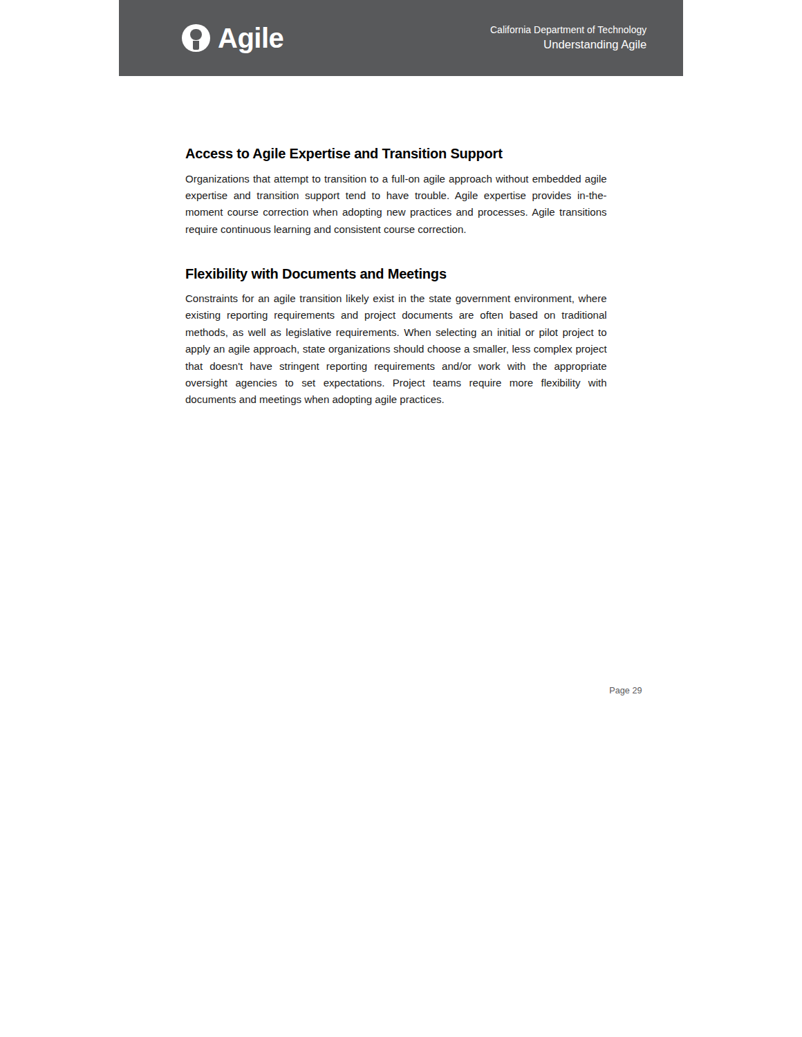Agile
California Department of Technology
Understanding Agile
Access to Agile Expertise and Transition Support
Organizations that attempt to transition to a full-on agile approach without embedded agile expertise and transition support tend to have trouble. Agile expertise provides in-the-moment course correction when adopting new practices and processes. Agile transitions require continuous learning and consistent course correction.
Flexibility with Documents and Meetings
Constraints for an agile transition likely exist in the state government environment, where existing reporting requirements and project documents are often based on traditional methods, as well as legislative requirements. When selecting an initial or pilot project to apply an agile approach, state organizations should choose a smaller, less complex project that doesn't have stringent reporting requirements and/or work with the appropriate oversight agencies to set expectations. Project teams require more flexibility with documents and meetings when adopting agile practices.
Page 29